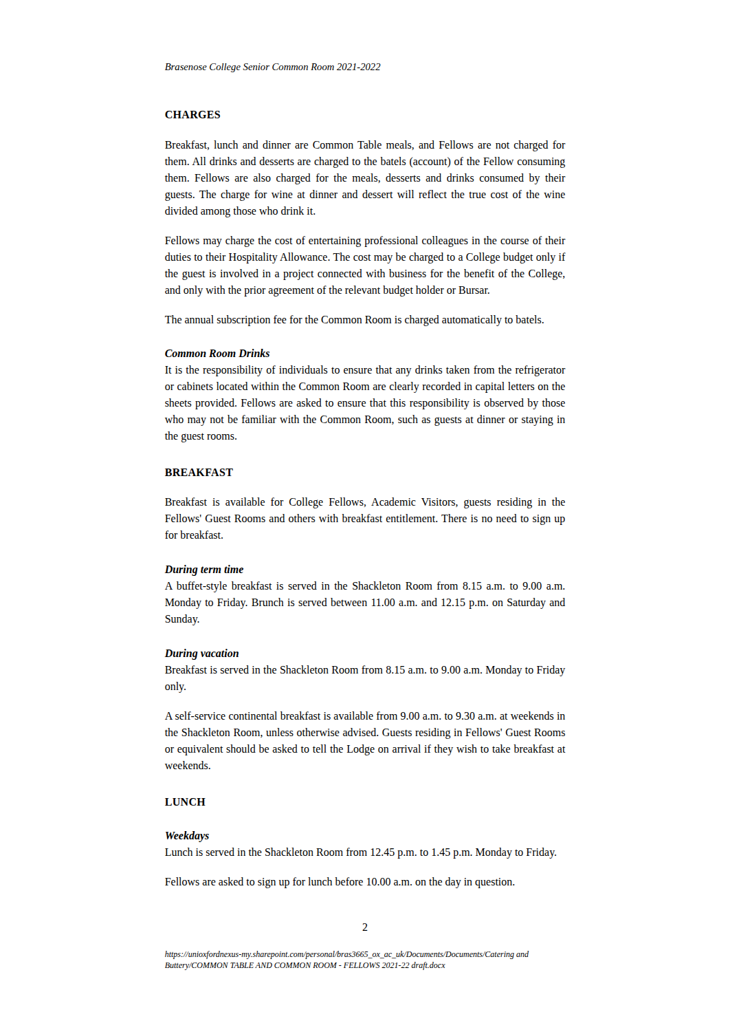Brasenose College Senior Common Room 2021-2022
CHARGES
Breakfast, lunch and dinner are Common Table meals, and Fellows are not charged for them. All drinks and desserts are charged to the batels (account) of the Fellow consuming them. Fellows are also charged for the meals, desserts and drinks consumed by their guests. The charge for wine at dinner and dessert will reflect the true cost of the wine divided among those who drink it.
Fellows may charge the cost of entertaining professional colleagues in the course of their duties to their Hospitality Allowance. The cost may be charged to a College budget only if the guest is involved in a project connected with business for the benefit of the College, and only with the prior agreement of the relevant budget holder or Bursar.
The annual subscription fee for the Common Room is charged automatically to batels.
Common Room Drinks
It is the responsibility of individuals to ensure that any drinks taken from the refrigerator or cabinets located within the Common Room are clearly recorded in capital letters on the sheets provided. Fellows are asked to ensure that this responsibility is observed by those who may not be familiar with the Common Room, such as guests at dinner or staying in the guest rooms.
BREAKFAST
Breakfast is available for College Fellows, Academic Visitors, guests residing in the Fellows' Guest Rooms and others with breakfast entitlement. There is no need to sign up for breakfast.
During term time
A buffet-style breakfast is served in the Shackleton Room from 8.15 a.m. to 9.00 a.m. Monday to Friday. Brunch is served between 11.00 a.m. and 12.15 p.m. on Saturday and Sunday.
During vacation
Breakfast is served in the Shackleton Room from 8.15 a.m. to 9.00 a.m. Monday to Friday only.
A self-service continental breakfast is available from 9.00 a.m. to 9.30 a.m. at weekends in the Shackleton Room, unless otherwise advised. Guests residing in Fellows' Guest Rooms or equivalent should be asked to tell the Lodge on arrival if they wish to take breakfast at weekends.
LUNCH
Weekdays
Lunch is served in the Shackleton Room from 12.45 p.m. to 1.45 p.m. Monday to Friday.
Fellows are asked to sign up for lunch before 10.00 a.m. on the day in question.
2
https://unioxfordnexus-my.sharepoint.com/personal/bras3665_ox_ac_uk/Documents/Documents/Catering and Buttery/COMMON TABLE AND COMMON ROOM - FELLOWS 2021-22 draft.docx